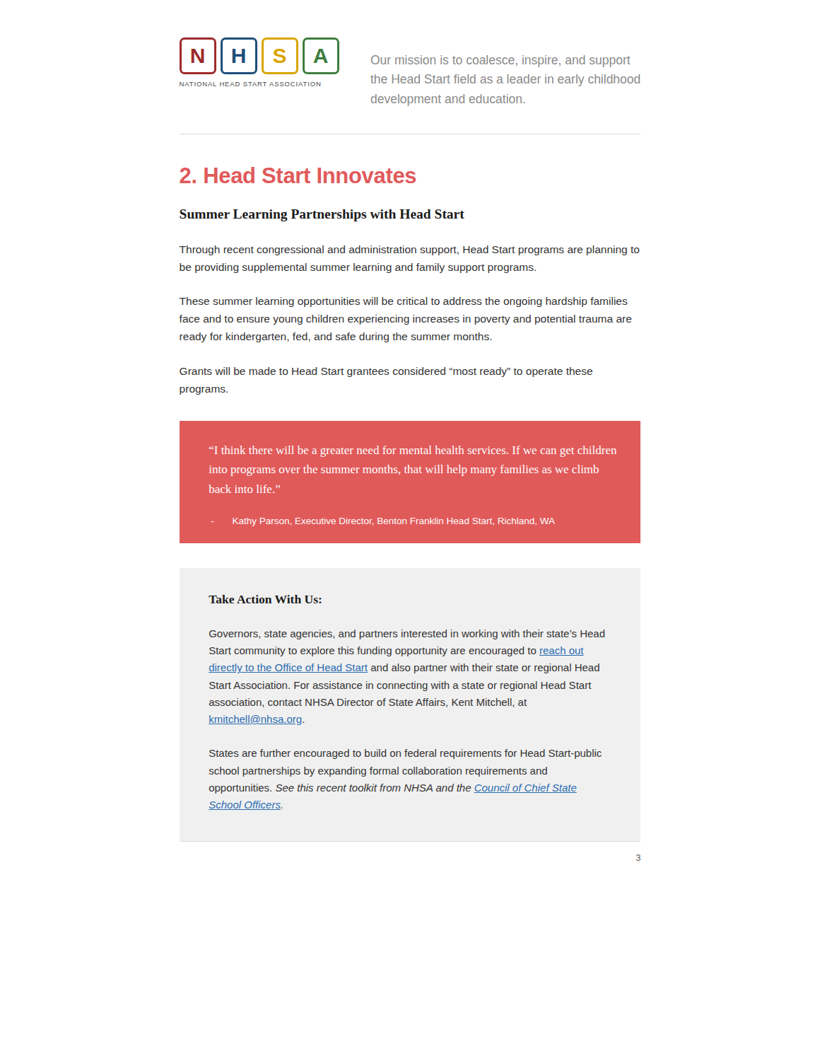N H S A
NATIONAL HEAD START ASSOCIATION
Our mission is to coalesce, inspire, and support the Head Start field as a leader in early childhood development and education.
2. Head Start Innovates
Summer Learning Partnerships with Head Start
Through recent congressional and administration support, Head Start programs are planning to be providing supplemental summer learning and family support programs.
These summer learning opportunities will be critical to address the ongoing hardship families face and to ensure young children experiencing increases in poverty and potential trauma are ready for kindergarten, fed, and safe during the summer months.
Grants will be made to Head Start grantees considered “most ready” to operate these programs.
“I think there will be a greater need for mental health services. If we can get children into programs over the summer months, that will help many families as we climb back into life.”
- Kathy Parson, Executive Director, Benton Franklin Head Start, Richland, WA
Take Action With Us:
Governors, state agencies, and partners interested in working with their state’s Head Start community to explore this funding opportunity are encouraged to reach out directly to the Office of Head Start and also partner with their state or regional Head Start Association. For assistance in connecting with a state or regional Head Start association, contact NHSA Director of State Affairs, Kent Mitchell, at kmitchell@nhsa.org.
States are further encouraged to build on federal requirements for Head Start-public school partnerships by expanding formal collaboration requirements and opportunities. See this recent toolkit from NHSA and the Council of Chief State School Officers.
3